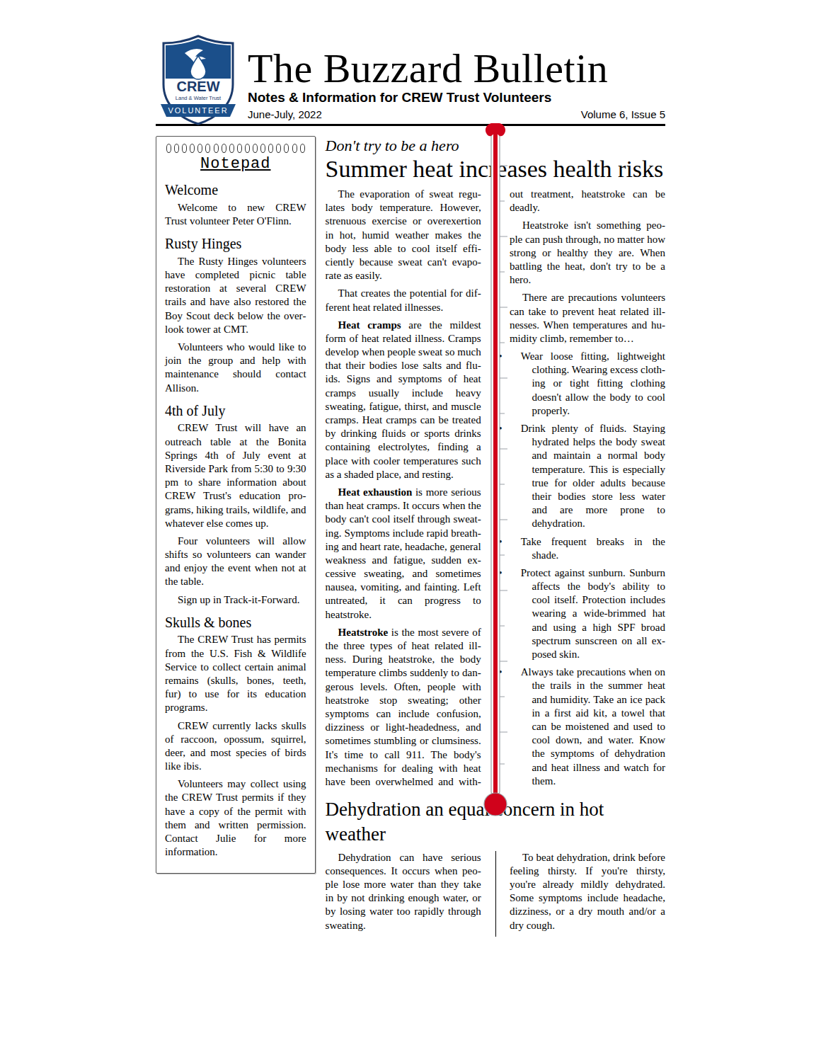CREW Land & Water Trust VOLUNTEER
The Buzzard Bulletin
Notes & Information for CREW Trust Volunteers
June-July, 2022 Volume 6, Issue 5
Notepad
Welcome
Welcome to new CREW Trust volunteer Peter O'Flinn.
Rusty Hinges
The Rusty Hinges volunteers have completed picnic table restoration at several CREW trails and have also restored the Boy Scout deck below the overlook tower at CMT.
Volunteers who would like to join the group and help with maintenance should contact Allison.
4th of July
CREW Trust will have an outreach table at the Bonita Springs 4th of July event at Riverside Park from 5:30 to 9:30 pm to share information about CREW Trust's education programs, hiking trails, wildlife, and whatever else comes up.
Four volunteers will allow shifts so volunteers can wander and enjoy the event when not at the table.
Sign up in Track-it-Forward.
Skulls & bones
The CREW Trust has permits from the U.S. Fish & Wildlife Service to collect certain animal remains (skulls, bones, teeth, fur) to use for its education programs.
CREW currently lacks skulls of raccoon, opossum, squirrel, deer, and most species of birds like ibis.
Volunteers may collect using the CREW Trust permits if they have a copy of the permit with them and written permission. Contact Julie for more information.
Don't try to be a hero
Summer heat increases health risks
The evaporation of sweat regulates body temperature. However, strenuous exercise or overexertion in hot, humid weather makes the body less able to cool itself efficiently because sweat can't evaporate as easily.
That creates the potential for different heat related illnesses.
Heat cramps are the mildest form of heat related illness. Cramps develop when people sweat so much that their bodies lose salts and fluids. Signs and symptoms of heat cramps usually include heavy sweating, fatigue, thirst, and muscle cramps. Heat cramps can be treated by drinking fluids or sports drinks containing electrolytes, finding a place with cooler temperatures such as a shaded place, and resting.
Heat exhaustion is more serious than heat cramps. It occurs when the body can't cool itself through sweating. Symptoms include rapid breathing and heart rate, headache, general weakness and fatigue, sudden excessive sweating, and sometimes nausea, vomiting, and fainting. Left untreated, it can progress to heatstroke.
Heatstroke is the most severe of the three types of heat related illness. During heatstroke, the body temperature climbs suddenly to dangerous levels. Often, people with heatstroke stop sweating; other symptoms can include confusion, dizziness or light-headedness, and sometimes stumbling or clumsiness. It's time to call 911. The body's mechanisms for dealing with heat have been overwhelmed and without treatment, heatstroke can be deadly.
Heatstroke isn't something people can push through, no matter how strong or healthy they are. When battling the heat, don't try to be a hero.
There are precautions volunteers can take to prevent heat related illnesses. When temperatures and humidity climb, remember to…
Wear loose fitting, lightweight clothing. Wearing excess clothing or tight fitting clothing doesn't allow the body to cool properly.
Drink plenty of fluids. Staying hydrated helps the body sweat and maintain a normal body temperature. This is especially true for older adults because their bodies store less water and are more prone to dehydration.
Take frequent breaks in the shade.
Protect against sunburn. Sunburn affects the body's ability to cool itself. Protection includes wearing a wide-brimmed hat and using a high SPF broad spectrum sunscreen on all exposed skin.
Always take precautions when on the trails in the summer heat and humidity. Take an ice pack in a first aid kit, a towel that can be moistened and used to cool down, and water. Know the symptoms of dehydration and heat illness and watch for them.
Dehydration an equal concern in hot weather
Dehydration can have serious consequences. It occurs when people lose more water than they take in by not drinking enough water, or by losing water too rapidly through sweating.
To beat dehydration, drink before feeling thirsty. If you're thirsty, you're already mildly dehydrated. Some symptoms include headache, dizziness, or a dry mouth and/or a dry cough.